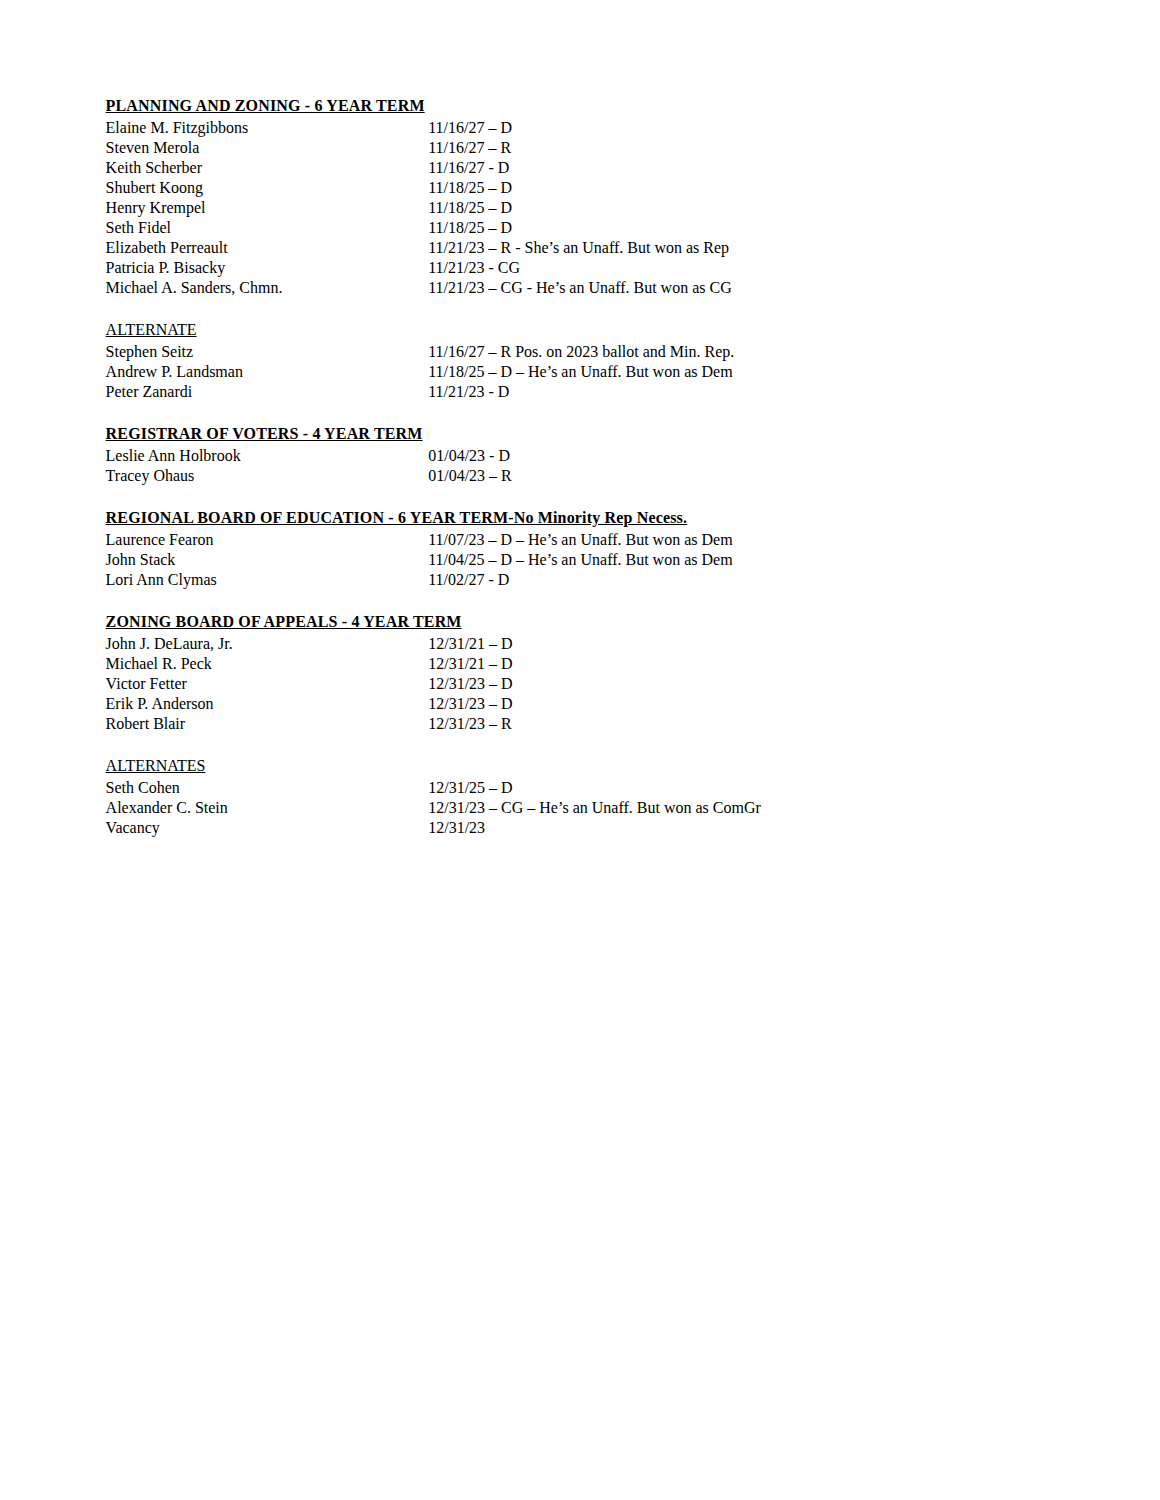PLANNING AND ZONING - 6 YEAR TERM
| Elaine M. Fitzgibbons | 11/16/27 – D |
| Steven Merola | 11/16/27 – R |
| Keith Scherber | 11/16/27 - D |
| Shubert Koong | 11/18/25 – D |
| Henry Krempel | 11/18/25 – D |
| Seth Fidel | 11/18/25 – D |
| Elizabeth Perreault | 11/21/23 – R - She’s an Unaff. But won as Rep |
| Patricia P. Bisacky | 11/21/23 - CG |
| Michael A. Sanders, Chmn. | 11/21/23 – CG - He’s an Unaff. But won as CG |
ALTERNATE
| Stephen Seitz | 11/16/27 – R Pos. on 2023 ballot and Min. Rep. |
| Andrew P. Landsman | 11/18/25 – D – He’s an Unaff. But won as Dem |
| Peter Zanardi | 11/21/23 - D |
REGISTRAR OF VOTERS - 4 YEAR TERM
| Leslie Ann Holbrook | 01/04/23 - D |
| Tracey Ohaus | 01/04/23 – R |
REGIONAL BOARD OF EDUCATION - 6 YEAR TERM-No Minority Rep Necess.
| Laurence Fearon | 11/07/23 – D – He’s an Unaff. But won as Dem |
| John Stack | 11/04/25 – D – He’s an Unaff. But won as Dem |
| Lori Ann Clymas | 11/02/27 - D |
ZONING BOARD OF APPEALS - 4 YEAR TERM
| John J. DeLaura, Jr. | 12/31/21 – D |
| Michael R. Peck | 12/31/21 – D |
| Victor Fetter | 12/31/23 – D |
| Erik P. Anderson | 12/31/23 – D |
| Robert Blair | 12/31/23 – R |
ALTERNATES
| Seth Cohen | 12/31/25 – D |
| Alexander C. Stein | 12/31/23 – CG – He’s an Unaff. But won as ComGr |
| Vacancy | 12/31/23 |